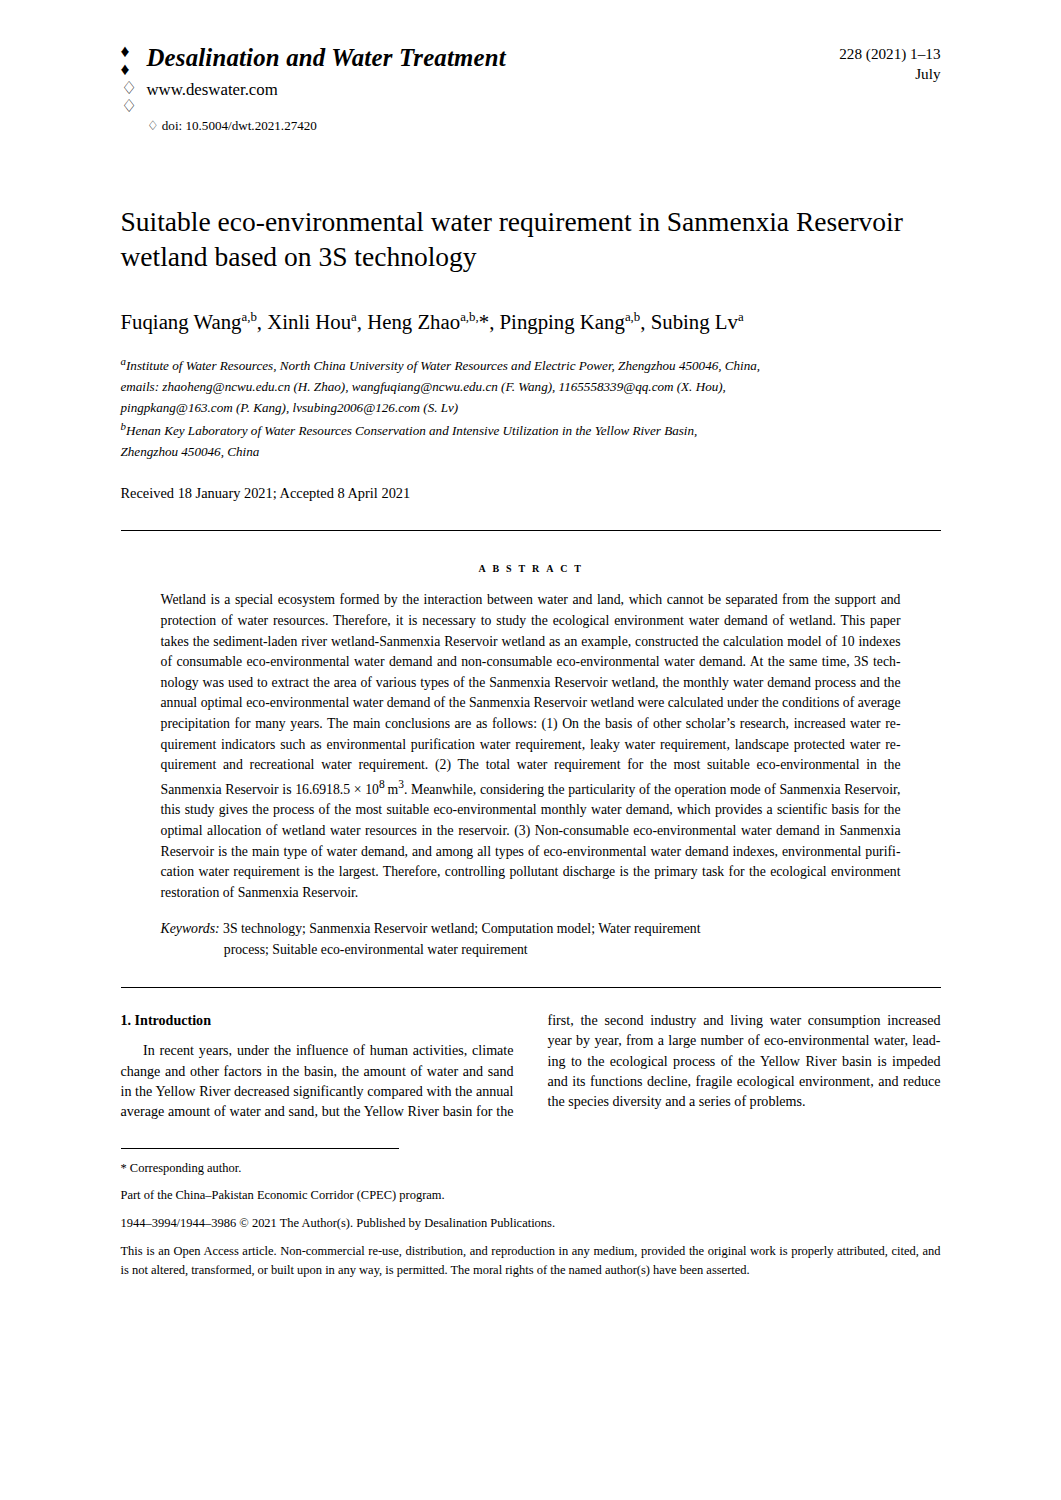♦ ♦ ♢ ♢
Desalination and Water Treatment
www.deswater.com
♢ doi: 10.5004/dwt.2021.27420
228 (2021) 1–13
July
Suitable eco-environmental water requirement in Sanmenxia Reservoir wetland based on 3S technology
Fuqiang Wanga,b, Xinli Houa, Heng Zhaoa,b,*, Pingping Kanga,b, Subing Lva
aInstitute of Water Resources, North China University of Water Resources and Electric Power, Zhengzhou 450046, China,
emails: zhaoheng@ncwu.edu.cn (H. Zhao), wangfuqiang@ncwu.edu.cn (F. Wang), 1165558339@qq.com (X. Hou),
pingpkang@163.com (P. Kang), lvsubing2006@126.com (S. Lv)
bHenan Key Laboratory of Water Resources Conservation and Intensive Utilization in the Yellow River Basin,
Zhengzhou 450046, China
Received 18 January 2021; Accepted 8 April 2021
a b s t r a c t
Wetland is a special ecosystem formed by the interaction between water and land, which cannot be separated from the support and protection of water resources. Therefore, it is necessary to study the ecological environment water demand of wetland. This paper takes the sediment-laden river wetland-Sanmenxia Reservoir wetland as an example, constructed the calculation model of 10 indexes of consumable eco-environmental water demand and non-consumable eco-environmental water demand. At the same time, 3S technology was used to extract the area of various types of the Sanmenxia Reservoir wetland, the monthly water demand process and the annual optimal eco-environmental water demand of the Sanmenxia Reservoir wetland were calculated under the conditions of average precipitation for many years. The main conclusions are as follows: (1) On the basis of other scholar’s research, increased water requirement indicators such as environmental purification water requirement, leaky water requirement, landscape protected water requirement and recreational water requirement. (2) The total water requirement for the most suitable eco-environmental in the Sanmenxia Reservoir is 16.6918.5 × 108 m3. Meanwhile, considering the particularity of the operation mode of Sanmenxia Reservoir, this study gives the process of the most suitable eco-environmental monthly water demand, which provides a scientific basis for the optimal allocation of wetland water resources in the reservoir. (3) Non-consumable eco-environmental water demand in Sanmenxia Reservoir is the main type of water demand, and among all types of eco-environmental water demand indexes, environmental purification water requirement is the largest. Therefore, controlling pollutant discharge is the primary task for the ecological environment restoration of Sanmenxia Reservoir.
Keywords: 3S technology; Sanmenxia Reservoir wetland; Computation model; Water requirement process; Suitable eco-environmental water requirement
1. Introduction
In recent years, under the influence of human activities, climate change and other factors in the basin, the amount of water and sand in the Yellow River decreased significantly compared with the annual average amount of water and sand, but the Yellow River basin for the first, the second industry and living water consumption increased year by year, from a large number of eco-environmental water, leading to the ecological process of the Yellow River basin is impeded and its functions decline, fragile ecological environment, and reduce the species diversity and a series of problems.
* Corresponding author.
Part of the China–Pakistan Economic Corridor (CPEC) program.
1944–3994/1944–3986 © 2021 The Author(s). Published by Desalination Publications.
This is an Open Access article. Non-commercial re-use, distribution, and reproduction in any medium, provided the original work is properly attributed, cited, and is not altered, transformed, or built upon in any way, is permitted. The moral rights of the named author(s) have been asserted.